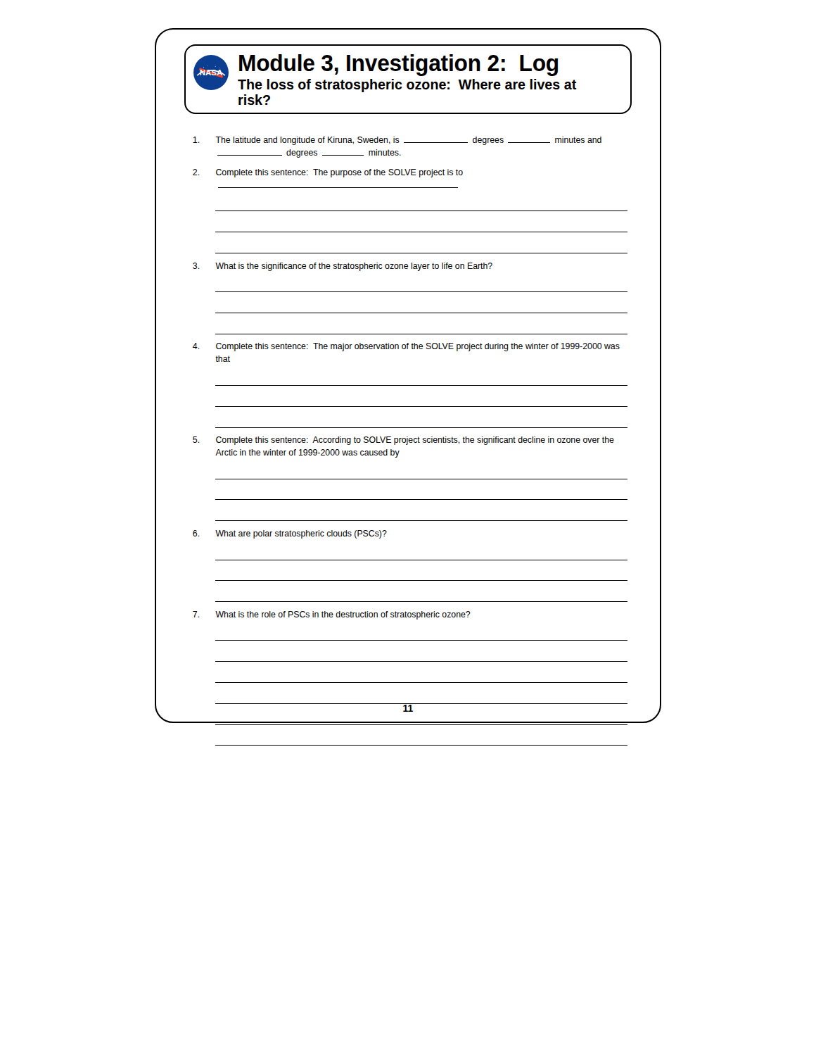NASA
Module 3, Investigation 2: Log
The loss of stratospheric ozone: Where are lives at risk?
The latitude and longitude of Kiruna, Sweden, is degrees minutes and
degrees minutes.
Complete this sentence: The purpose of the SOLVE project is to
What is the significance of the stratospheric ozone layer to life on Earth?
Complete this sentence: The major observation of the SOLVE project during the winter of 1999-2000 was that
Complete this sentence: According to SOLVE project scientists, the significant decline in ozone over the Arctic in the winter of 1999-2000 was caused by
What are polar stratospheric clouds (PSCs)?
What is the role of PSCs in the destruction of stratospheric ozone?
11